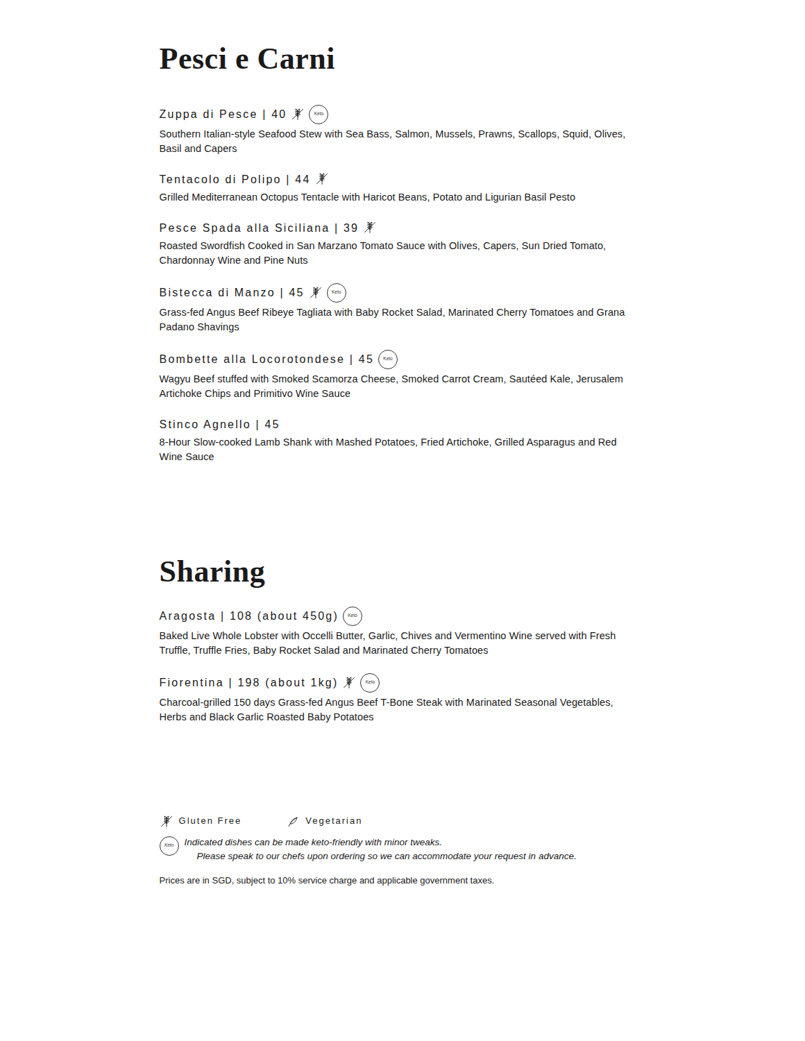Pesci e Carni
Zuppa di Pesce | 40 Keto
Southern Italian-style Seafood Stew with Sea Bass, Salmon, Mussels, Prawns, Scallops, Squid, Olives, Basil and Capers
Tentacolo di Polipo | 44
Grilled Mediterranean Octopus Tentacle with Haricot Beans, Potato and Ligurian Basil Pesto
Pesce Spada alla Siciliana | 39
Roasted Swordfish Cooked in San Marzano Tomato Sauce with Olives, Capers, Sun Dried Tomato, Chardonnay Wine and Pine Nuts
Bistecca di Manzo | 45 Keto
Grass-fed Angus Beef Ribeye Tagliata with Baby Rocket Salad, Marinated Cherry Tomatoes and Grana Padano Shavings
Bombette alla Locorotondese | 45 Keto
Wagyu Beef stuffed with Smoked Scamorza Cheese, Smoked Carrot Cream, Sautéed Kale, Jerusalem Artichoke Chips and Primitivo Wine Sauce
Stinco Agnello | 45
8-Hour Slow-cooked Lamb Shank with Mashed Potatoes, Fried Artichoke, Grilled Asparagus and Red Wine Sauce
Sharing
Aragosta | 108 (about 450g) Keto
Baked Live Whole Lobster with Occelli Butter, Garlic, Chives and Vermentino Wine served with Fresh Truffle, Truffle Fries, Baby Rocket Salad and Marinated Cherry Tomatoes
Fiorentina | 198 (about 1kg) Keto
Charcoal-grilled 150 days Grass-fed Angus Beef T-Bone Steak with Marinated Seasonal Vegetables, Herbs and Black Garlic Roasted Baby Potatoes
Gluten Free Vegetarian
Keto Indicated dishes can be made keto-friendly with minor tweaks. Please speak to our chefs upon ordering so we can accommodate your request in advance.
Prices are in SGD, subject to 10% service charge and applicable government taxes.